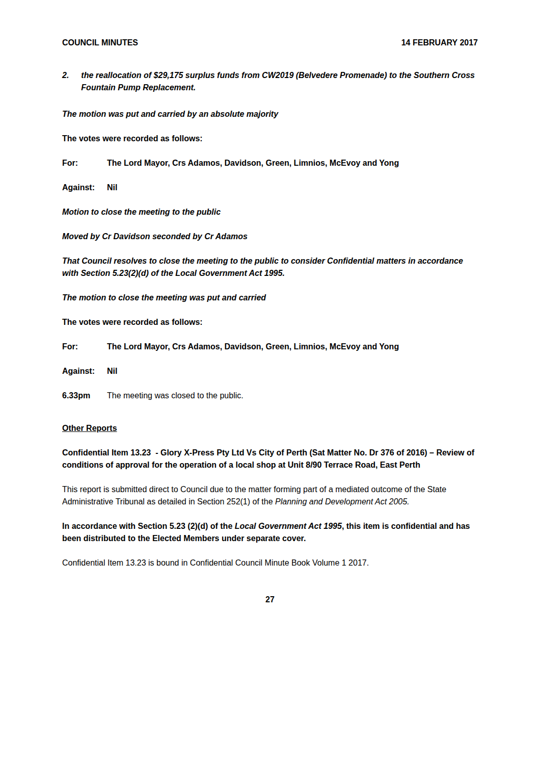COUNCIL MINUTES 14 FEBRUARY 2017
2. the reallocation of $29,175 surplus funds from CW2019 (Belvedere Promenade) to the Southern Cross Fountain Pump Replacement.
The motion was put and carried by an absolute majority
The votes were recorded as follows:
For: The Lord Mayor, Crs Adamos, Davidson, Green, Limnios, McEvoy and Yong
Against: Nil
Motion to close the meeting to the public
Moved by Cr Davidson seconded by Cr Adamos
That Council resolves to close the meeting to the public to consider Confidential matters in accordance with Section 5.23(2)(d) of the Local Government Act 1995.
The motion to close the meeting was put and carried
The votes were recorded as follows:
For: The Lord Mayor, Crs Adamos, Davidson, Green, Limnios, McEvoy and Yong
Against: Nil
6.33pm The meeting was closed to the public.
Other Reports
Confidential Item 13.23 - Glory X-Press Pty Ltd Vs City of Perth (Sat Matter No. Dr 376 of 2016) – Review of conditions of approval for the operation of a local shop at Unit 8/90 Terrace Road, East Perth
This report is submitted direct to Council due to the matter forming part of a mediated outcome of the State Administrative Tribunal as detailed in Section 252(1) of the Planning and Development Act 2005.
In accordance with Section 5.23 (2)(d) of the Local Government Act 1995, this item is confidential and has been distributed to the Elected Members under separate cover.
Confidential Item 13.23 is bound in Confidential Council Minute Book Volume 1 2017.
27